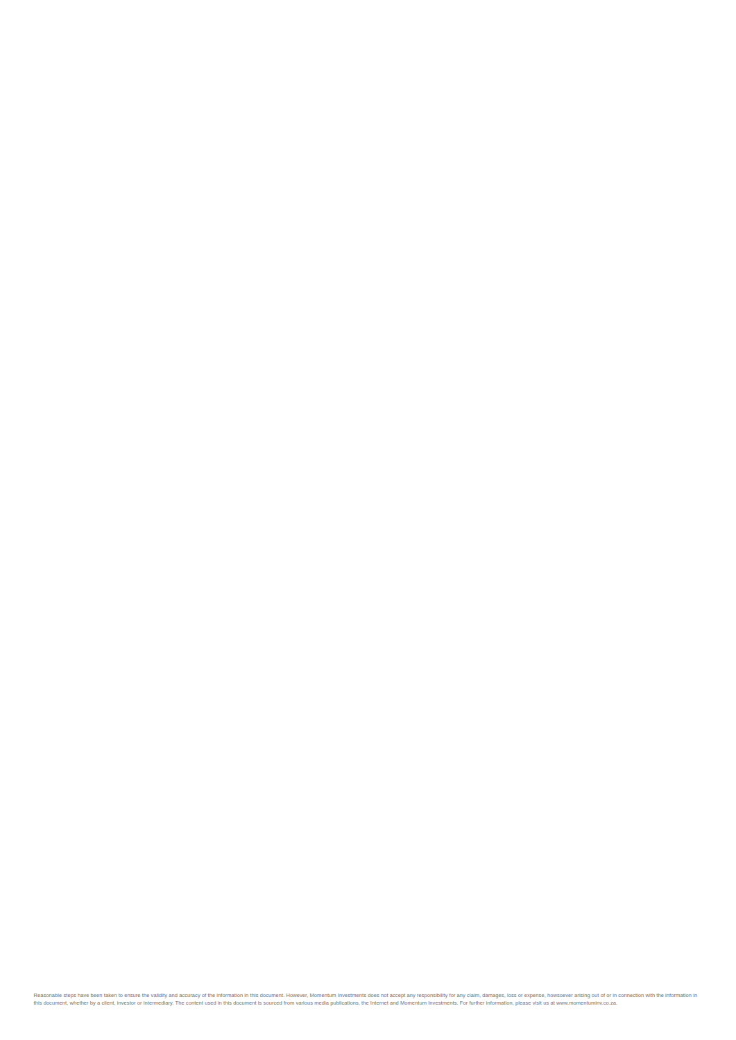Reasonable steps have been taken to ensure the validity and accuracy of the information in this document. However, Momentum Investments does not accept any responsibility for any claim, damages, loss or expense, howsoever arising out of or in connection with the information in this document, whether by a client, investor or intermediary. The content used in this document is sourced from various media publications, the Internet and Momentum Investments. For further information, please visit us at www.momentuminv.co.za.